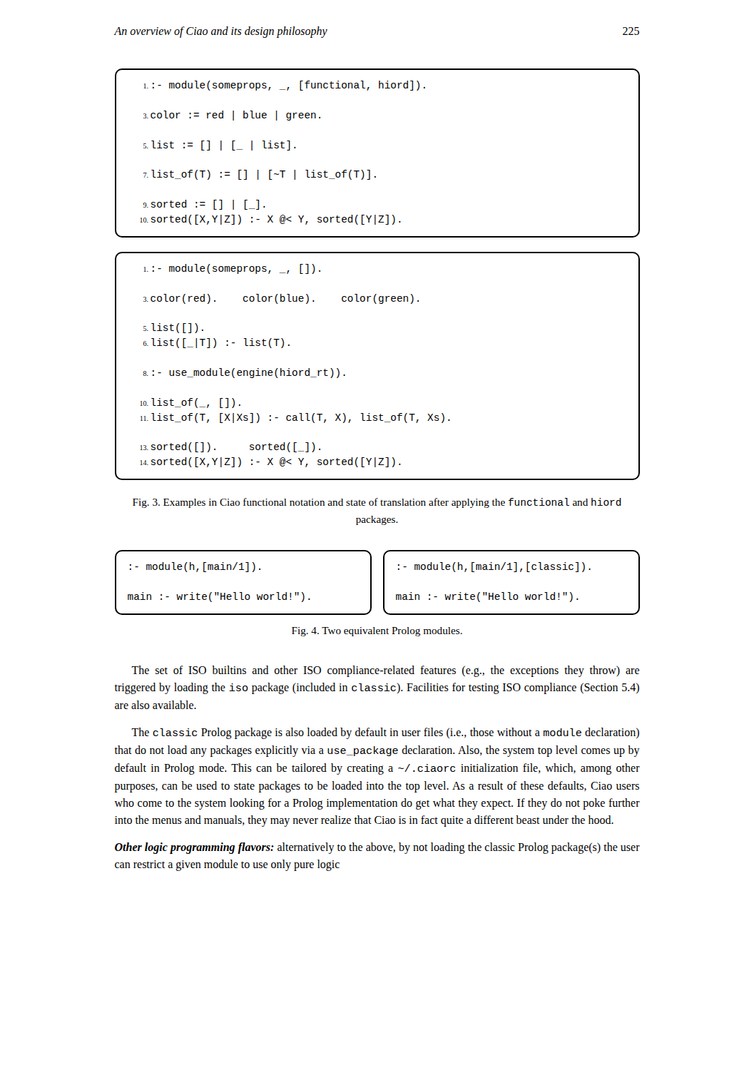An overview of Ciao and its design philosophy 225
:- module(someprops, _, [functional, hiord]).
color := red | blue | green.
list := [] | [_ | list].
list_of(T) := [] | [~T | list_of(T)].
sorted := [] | [_].
sorted([X,Y|Z]) :- X @< Y, sorted([Y|Z]).
:- module(someprops, _, []).
color(red). color(blue). color(green).
list([]).
list([_|T]) :- list(T).
:- use_module(engine(hiord_rt)).
list_of(_, []).
list_of(T, [X|Xs]) :- call(T, X), list_of(T, Xs).
sorted([]). sorted([_]).
sorted([X,Y|Z]) :- X @< Y, sorted([Y|Z]).
Fig. 3. Examples in Ciao functional notation and state of translation after applying the functional and hiord packages.
:- module(h,[main/1]).

main :- write("Hello world!").
:- module(h,[main/1],[classic]).

main :- write("Hello world!").
Fig. 4. Two equivalent Prolog modules.
The set of ISO builtins and other ISO compliance-related features (e.g., the exceptions they throw) are triggered by loading the iso package (included in classic). Facilities for testing ISO compliance (Section 5.4) are also available.
The classic Prolog package is also loaded by default in user files (i.e., those without a module declaration) that do not load any packages explicitly via a use_package declaration. Also, the system top level comes up by default in Prolog mode. This can be tailored by creating a ~/.ciaorc initialization file, which, among other purposes, can be used to state packages to be loaded into the top level. As a result of these defaults, Ciao users who come to the system looking for a Prolog implementation do get what they expect. If they do not poke further into the menus and manuals, they may never realize that Ciao is in fact quite a different beast under the hood.
Other logic programming flavors: alternatively to the above, by not loading the classic Prolog package(s) the user can restrict a given module to use only pure logic